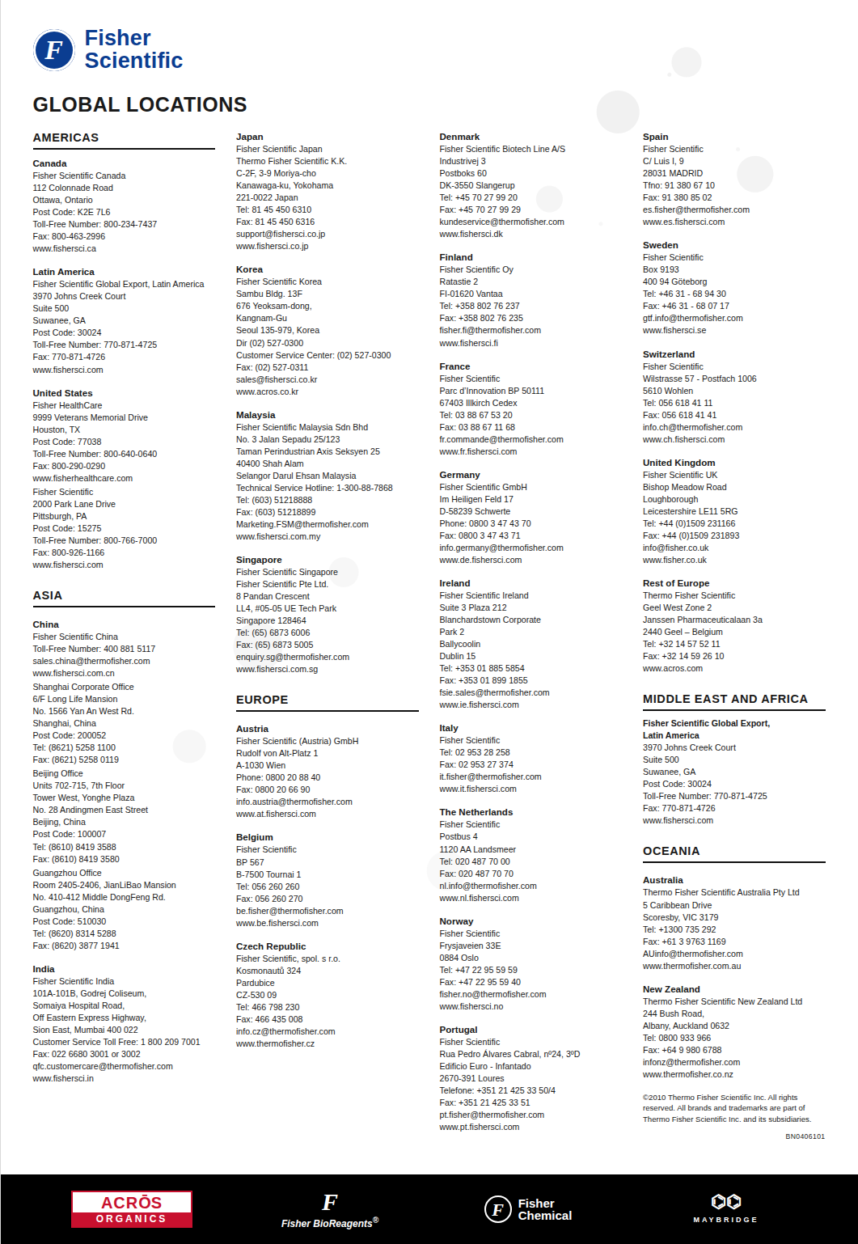F
Fisher Scientific
GLOBAL LOCATIONS
Americas
Canada
Fisher Scientific Canada
112 Colonnade Road
Ottawa, Ontario
Post Code: K2E 7L6
Toll-Free Number: 800-234-7437
Fax: 800-463-2996
www.fishersci.ca
Latin America
Fisher Scientific Global Export, Latin America
3970 Johns Creek Court
Suite 500
Suwanee, GA
Post Code: 30024
Toll-Free Number: 770-871-4725
Fax: 770-871-4726
www.fishersci.com
United States
Fisher HealthCare
9999 Veterans Memorial Drive
Houston, TX
Post Code: 77038
Toll-Free Number: 800-640-0640
Fax: 800-290-0290
www.fisherhealthcare.com
Fisher Scientific
2000 Park Lane Drive
Pittsburgh, PA
Post Code: 15275
Toll-Free Number: 800-766-7000
Fax: 800-926-1166
www.fishersci.com
Asia
China
Fisher Scientific China
Toll-Free Number: 400 881 5117
sales.china@thermofisher.com
www.fishersci.com.cn
Shanghai Corporate Office
6/F Long Life Mansion
No. 1566 Yan An West Rd.
Shanghai, China
Post Code: 200052
Tel: (8621) 5258 1100
Fax: (8621) 5258 0119
Beijing Office
Units 702-715, 7th Floor
Tower West, Yonghe Plaza
No. 28 Andingmen East Street
Beijing, China
Post Code: 100007
Tel: (8610) 8419 3588
Fax: (8610) 8419 3580
Guangzhou Office
Room 2405-2406, JianLiBao Mansion
No. 410-412 Middle DongFeng Rd.
Guangzhou, China
Post Code: 510030
Tel: (8620) 8314 5288
Fax: (8620) 3877 1941
India
Fisher Scientific India
101A-101B, Godrej Coliseum,
Somaiya Hospital Road,
Off Eastern Express Highway,
Sion East, Mumbai 400 022
Customer Service Toll Free: 1 800 209 7001
Fax: 022 6680 3001 or 3002
qfc.customercare@thermofisher.com
www.fishersci.in
Japan
Fisher Scientific Japan
Thermo Fisher Scientific K.K.
C-2F, 3-9 Moriya-cho
Kanawaga-ku, Yokohama
221-0022 Japan
Tel: 81 45 450 6310
Fax: 81 45 450 6316
support@fishersci.co.jp
www.fishersci.co.jp
Korea
Fisher Scientific Korea
Sambu Bldg. 13F
676 Yeoksam-dong,
Kangnam-Gu
Seoul 135-979, Korea
Dir (02) 527-0300
Customer Service Center: (02) 527-0300
Fax: (02) 527-0311
sales@fishersci.co.kr
www.acros.co.kr
Malaysia
Fisher Scientific Malaysia Sdn Bhd
No. 3 Jalan Sepadu 25/123
Taman Perindustrian Axis Seksyen 25
40400 Shah Alam
Selangor Darul Ehsan Malaysia
Technical Service Hotline: 1-300-88-7868
Tel: (603) 51218888
Fax: (603) 51218899
Marketing.FSM@thermofisher.com
www.fishersci.com.my
Singapore
Fisher Scientific Singapore
Fisher Scientific Pte Ltd.
8 Pandan Crescent
LL4, #05-05 UE Tech Park
Singapore 128464
Tel: (65) 6873 6006
Fax: (65) 6873 5005
enquiry.sg@thermofisher.com
www.fishersci.com.sg
Europe
Austria
Fisher Scientific (Austria) GmbH
Rudolf von Alt-Platz 1
A-1030 Wien
Phone: 0800 20 88 40
Fax: 0800 20 66 90
info.austria@thermofisher.com
www.at.fishersci.com
Belgium
Fisher Scientific
BP 567
B-7500 Tournai 1
Tel: 056 260 260
Fax: 056 260 270
be.fisher@thermofisher.com
www.be.fishersci.com
Czech Republic
Fisher Scientific, spol. s r.o.
Kosmonautů 324
Pardubice
CZ-530 09
Tel: 466 798 230
Fax: 466 435 008
info.cz@thermofisher.com
www.thermofisher.cz
Denmark
Fisher Scientific Biotech Line A/S
Industrivej 3
Postboks 60
DK-3550 Slangerup
Tel: +45 70 27 99 20
Fax: +45 70 27 99 29
kundeservice@thermofisher.com
www.fishersci.dk
Finland
Fisher Scientific Oy
Ratastie 2
FI-01620 Vantaa
Tel: +358 802 76 237
Fax: +358 802 76 235
fisher.fi@thermofisher.com
www.fishersci.fi
France
Fisher Scientific
Parc d’Innovation BP 50111
67403 Illkirch Cedex
Tel: 03 88 67 53 20
Fax: 03 88 67 11 68
fr.commande@thermofisher.com
www.fr.fishersci.com
Germany
Fisher Scientific GmbH
Im Heiligen Feld 17
D-58239 Schwerte
Phone: 0800 3 47 43 70
Fax: 0800 3 47 43 71
info.germany@thermofisher.com
www.de.fishersci.com
Ireland
Fisher Scientific Ireland
Suite 3 Plaza 212
Blanchardstown Corporate
Park 2
Ballycoolin
Dublin 15
Tel: +353 01 885 5854
Fax: +353 01 899 1855
fsie.sales@thermofisher.com
www.ie.fishersci.com
Italy
Fisher Scientific
Tel: 02 953 28 258
Fax: 02 953 27 374
it.fisher@thermofisher.com
www.it.fishersci.com
The Netherlands
Fisher Scientific
Postbus 4
1120 AA Landsmeer
Tel: 020 487 70 00
Fax: 020 487 70 70
nl.info@thermofisher.com
www.nl.fishersci.com
Norway
Fisher Scientific
Frysjaveien 33E
0884 Oslo
Tel: +47 22 95 59 59
Fax: +47 22 95 59 40
fisher.no@thermofisher.com
www.fishersci.no
Portugal
Fisher Scientific
Rua Pedro Álvares Cabral, nº24, 3ºD
Edificio Euro - Infantado
2670-391 Loures
Telefone: +351 21 425 33 50/4
Fax: +351 21 425 33 51
pt.fisher@thermofisher.com
www.pt.fishersci.com
Spain
Fisher Scientific
C/ Luis I, 9
28031 MADRID
Tfno: 91 380 67 10
Fax: 91 380 85 02
es.fisher@thermofisher.com
www.es.fishersci.com
Sweden
Fisher Scientific
Box 9193
400 94 Göteborg
Tel: +46 31 - 68 94 30
Fax: +46 31 - 68 07 17
gtf.info@thermofisher.com
www.fishersci.se
Switzerland
Fisher Scientific
Wilstrasse 57 - Postfach 1006
5610 Wohlen
Tel: 056 618 41 11
Fax: 056 618 41 41
info.ch@thermofisher.com
www.ch.fishersci.com
United Kingdom
Fisher Scientific UK
Bishop Meadow Road
Loughborough
Leicestershire LE11 5RG
Tel: +44 (0)1509 231166
Fax: +44 (0)1509 231893
info@fisher.co.uk
www.fisher.co.uk
Rest of Europe
Thermo Fisher Scientific
Geel West Zone 2
Janssen Pharmaceuticalaan 3a
2440 Geel – Belgium
Tel: +32 14 57 52 11
Fax: +32 14 59 26 10
www.acros.com
Middle East and Africa
Fisher Scientific Global Export,
Latin America
3970 Johns Creek Court
Suite 500
Suwanee, GA
Post Code: 30024
Toll-Free Number: 770-871-4725
Fax: 770-871-4726
www.fishersci.com
Oceania
Australia
Thermo Fisher Scientific Australia Pty Ltd
5 Caribbean Drive
Scoresby, VIC 3179
Tel: +1300 735 292
Fax: +61 3 9763 1169
AUinfo@thermofisher.com
www.thermofisher.com.au
New Zealand
Thermo Fisher Scientific New Zealand Ltd
244 Bush Road,
Albany, Auckland 0632
Tel: 0800 933 966
Fax: +64 9 980 6788
infonz@thermofisher.com
www.thermofisher.co.nz
©2010 Thermo Fisher Scientific Inc. All rights reserved. All brands and trademarks are part of Thermo Fisher Scientific Inc. and its subsidiaries.
BN0406101
ACRŌS
ORGANICS
F Fisher BioReagents®
F Fisher
Chemical
⌬⌬ MAYBRIDGE